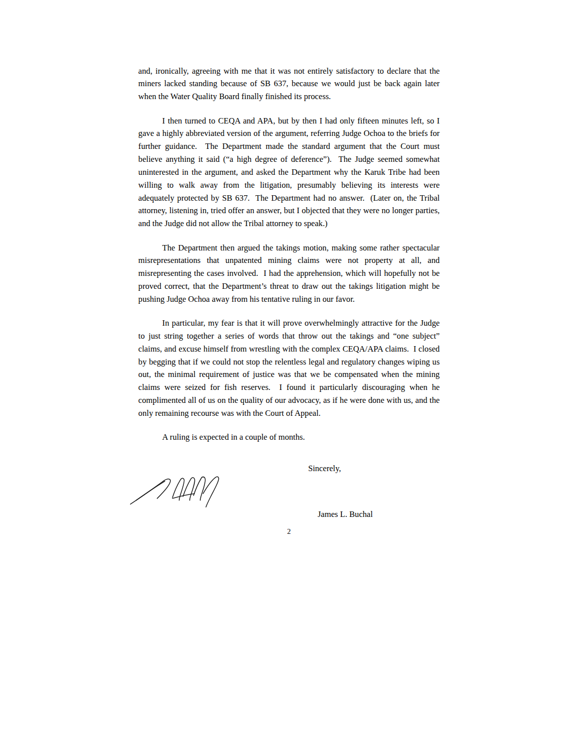and, ironically, agreeing with me that it was not entirely satisfactory to declare that the miners lacked standing because of SB 637, because we would just be back again later when the Water Quality Board finally finished its process.
I then turned to CEQA and APA, but by then I had only fifteen minutes left, so I gave a highly abbreviated version of the argument, referring Judge Ochoa to the briefs for further guidance. The Department made the standard argument that the Court must believe anything it said (“a high degree of deference”). The Judge seemed somewhat uninterested in the argument, and asked the Department why the Karuk Tribe had been willing to walk away from the litigation, presumably believing its interests were adequately protected by SB 637. The Department had no answer. (Later on, the Tribal attorney, listening in, tried offer an answer, but I objected that they were no longer parties, and the Judge did not allow the Tribal attorney to speak.)
The Department then argued the takings motion, making some rather spectacular misrepresentations that unpatented mining claims were not property at all, and misrepresenting the cases involved. I had the apprehension, which will hopefully not be proved correct, that the Department’s threat to draw out the takings litigation might be pushing Judge Ochoa away from his tentative ruling in our favor.
In particular, my fear is that it will prove overwhelmingly attractive for the Judge to just string together a series of words that throw out the takings and “one subject” claims, and excuse himself from wrestling with the complex CEQA/APA claims. I closed by begging that if we could not stop the relentless legal and regulatory changes wiping us out, the minimal requirement of justice was that we be compensated when the mining claims were seized for fish reserves. I found it particularly discouraging when he complimented all of us on the quality of our advocacy, as if he were done with us, and the only remaining recourse was with the Court of Appeal.
A ruling is expected in a couple of months.
Sincerely,
James L. Buchal
2